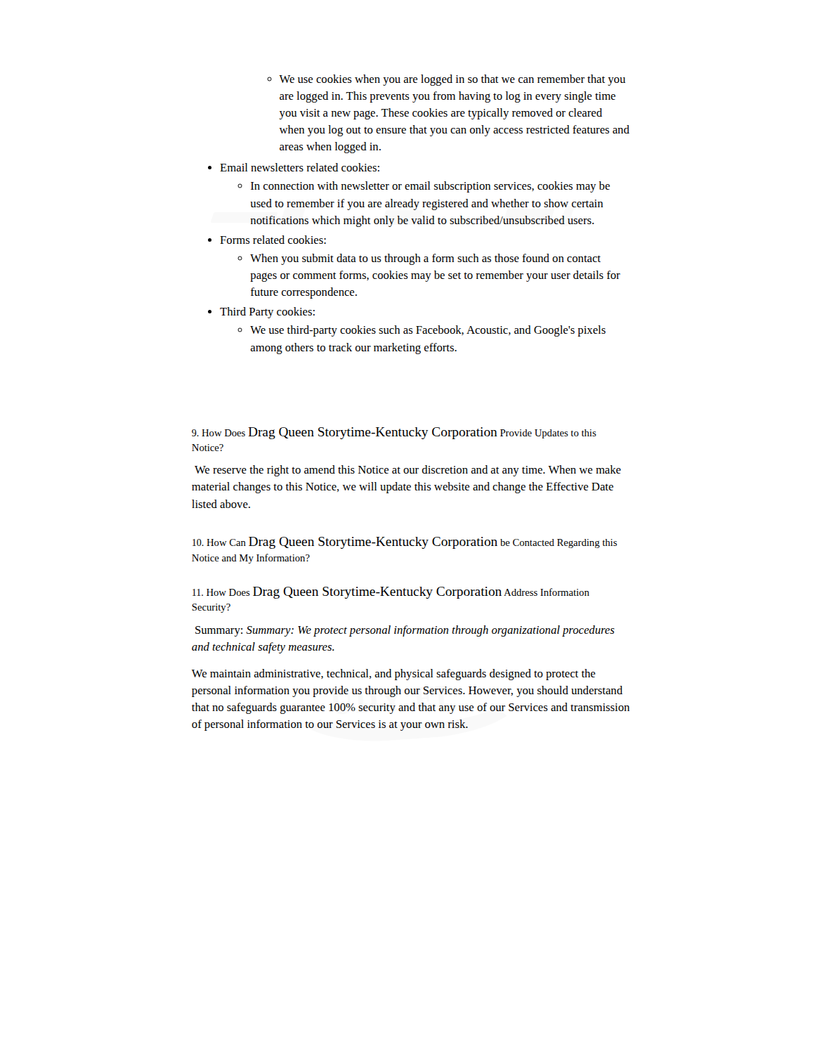UDY FI
We use cookies when you are logged in so that we can remember that you are logged in. This prevents you from having to log in every single time you visit a new page. These cookies are typically removed or cleared when you log out to ensure that you can only access restricted features and areas when logged in.
Email newsletters related cookies:
In connection with newsletter or email subscription services, cookies may be used to remember if you are already registered and whether to show certain notifications which might only be valid to subscribed/unsubscribed users.
Forms related cookies:
When you submit data to us through a form such as those found on contact pages or comment forms, cookies may be set to remember your user details for future correspondence.
Third Party cookies:
We use third-party cookies such as Facebook, Acoustic, and Google's pixels among others to track our marketing efforts.
9. How Does Drag Queen Storytime-Kentucky Corporation Provide Updates to this Notice?
We reserve the right to amend this Notice at our discretion and at any time. When we make material changes to this Notice, we will update this website and change the Effective Date listed above.
10. How Can Drag Queen Storytime-Kentucky Corporation be Contacted Regarding this Notice and My Information?
11. How Does Drag Queen Storytime-Kentucky Corporation Address Information Security?
Summary: Summary: We protect personal information through organizational procedures and technical safety measures.
We maintain administrative, technical, and physical safeguards designed to protect the personal information you provide us through our Services. However, you should understand that no safeguards guarantee 100% security and that any use of our Services and transmission of personal information to our Services is at your own risk.